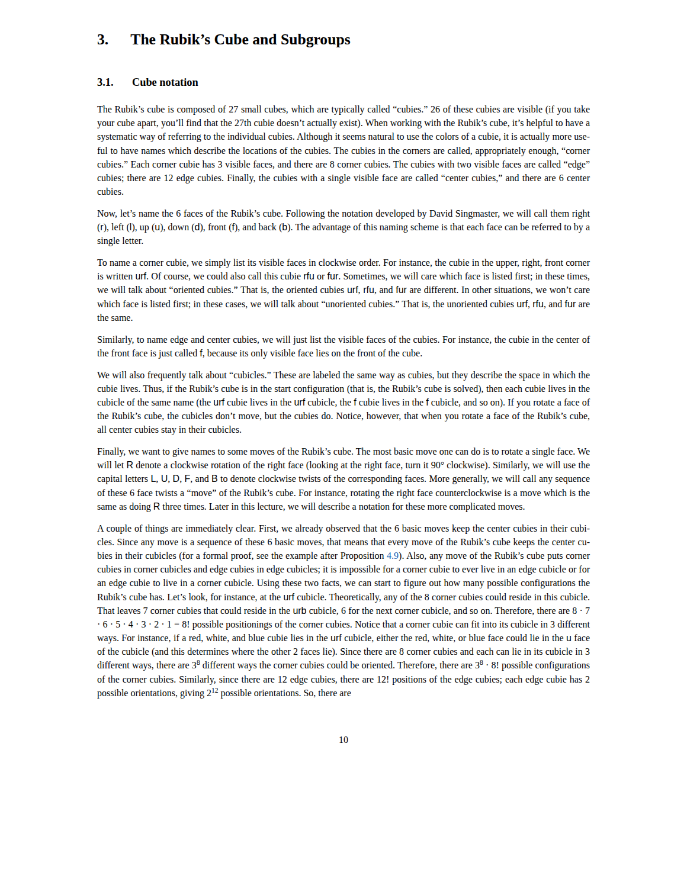3. The Rubik’s Cube and Subgroups
3.1. Cube notation
The Rubik’s cube is composed of 27 small cubes, which are typically called “cubies.” 26 of these cubies are visible (if you take your cube apart, you’ll find that the 27th cubie doesn’t actually exist). When working with the Rubik’s cube, it’s helpful to have a systematic way of referring to the individual cubies. Although it seems natural to use the colors of a cubie, it is actually more useful to have names which describe the locations of the cubies. The cubies in the corners are called, appropriately enough, “corner cubies.” Each corner cubie has 3 visible faces, and there are 8 corner cubies. The cubies with two visible faces are called “edge” cubies; there are 12 edge cubies. Finally, the cubies with a single visible face are called “center cubies,” and there are 6 center cubies.
Now, let’s name the 6 faces of the Rubik’s cube. Following the notation developed by David Singmaster, we will call them right (r), left (l), up (u), down (d), front (f), and back (b). The advantage of this naming scheme is that each face can be referred to by a single letter.
To name a corner cubie, we simply list its visible faces in clockwise order. For instance, the cubie in the upper, right, front corner is written urf. Of course, we could also call this cubie rfu or fur. Sometimes, we will care which face is listed first; in these times, we will talk about “oriented cubies.” That is, the oriented cubies urf, rfu, and fur are different. In other situations, we won’t care which face is listed first; in these cases, we will talk about “unoriented cubies.” That is, the unoriented cubies urf, rfu, and fur are the same.
Similarly, to name edge and center cubies, we will just list the visible faces of the cubies. For instance, the cubie in the center of the front face is just called f, because its only visible face lies on the front of the cube.
We will also frequently talk about “cubicles.” These are labeled the same way as cubies, but they describe the space in which the cubie lives. Thus, if the Rubik’s cube is in the start configuration (that is, the Rubik’s cube is solved), then each cubie lives in the cubicle of the same name (the urf cubie lives in the urf cubicle, the f cubie lives in the f cubicle, and so on). If you rotate a face of the Rubik’s cube, the cubicles don’t move, but the cubies do. Notice, however, that when you rotate a face of the Rubik’s cube, all center cubies stay in their cubicles.
Finally, we want to give names to some moves of the Rubik’s cube. The most basic move one can do is to rotate a single face. We will let R denote a clockwise rotation of the right face (looking at the right face, turn it 90° clockwise). Similarly, we will use the capital letters L, U, D, F, and B to denote clockwise twists of the corresponding faces. More generally, we will call any sequence of these 6 face twists a “move” of the Rubik’s cube. For instance, rotating the right face counterclockwise is a move which is the same as doing R three times. Later in this lecture, we will describe a notation for these more complicated moves.
A couple of things are immediately clear. First, we already observed that the 6 basic moves keep the center cubies in their cubicles. Since any move is a sequence of these 6 basic moves, that means that every move of the Rubik’s cube keeps the center cubies in their cubicles (for a formal proof, see the example after Proposition 4.9). Also, any move of the Rubik’s cube puts corner cubies in corner cubicles and edge cubies in edge cubicles; it is impossible for a corner cubie to ever live in an edge cubicle or for an edge cubie to live in a corner cubicle. Using these two facts, we can start to figure out how many possible configurations the Rubik’s cube has. Let’s look, for instance, at the urf cubicle. Theoretically, any of the 8 corner cubies could reside in this cubicle. That leaves 7 corner cubies that could reside in the urb cubicle, 6 for the next corner cubicle, and so on. Therefore, there are 8 · 7 · 6 · 5 · 4 · 3 · 2 · 1 = 8! possible positionings of the corner cubies. Notice that a corner cubie can fit into its cubicle in 3 different ways. For instance, if a red, white, and blue cubie lies in the urf cubicle, either the red, white, or blue face could lie in the u face of the cubicle (and this determines where the other 2 faces lie). Since there are 8 corner cubies and each can lie in its cubicle in 3 different ways, there are 38 different ways the corner cubies could be oriented. Therefore, there are 38 · 8! possible configurations of the corner cubies. Similarly, since there are 12 edge cubies, there are 12! positions of the edge cubies; each edge cubie has 2 possible orientations, giving 212 possible orientations. So, there are
10